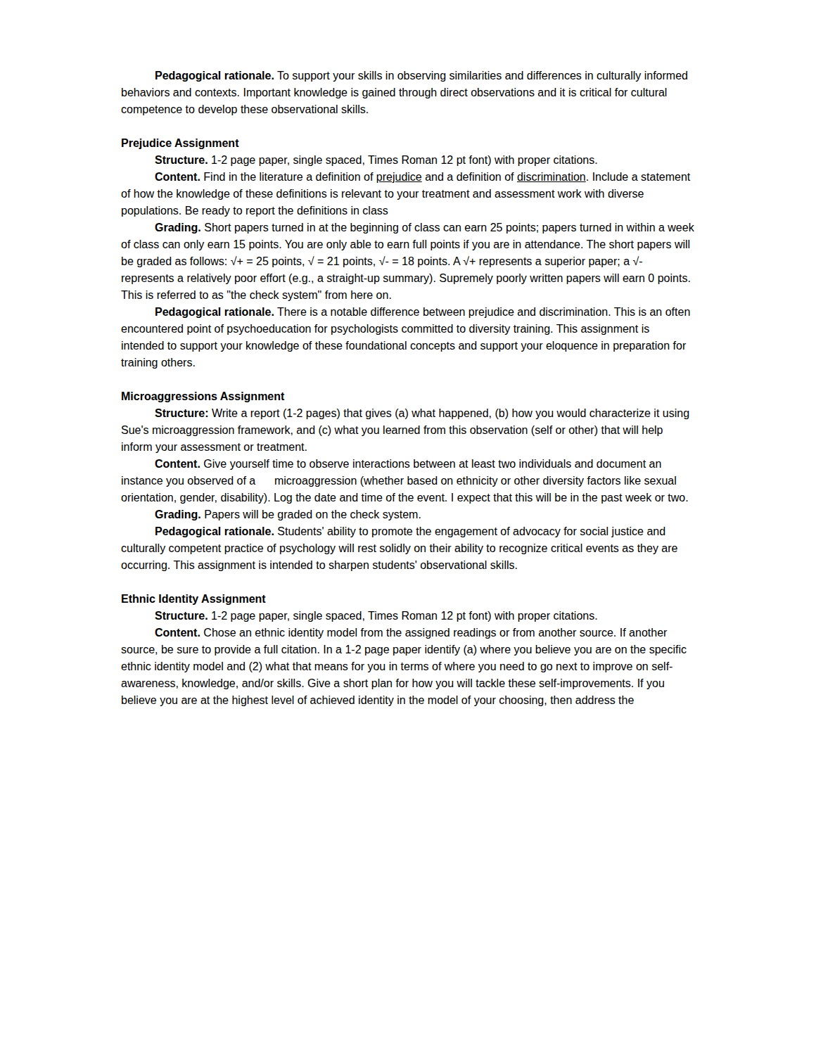Pedagogical rationale. To support your skills in observing similarities and differences in culturally informed behaviors and contexts. Important knowledge is gained through direct observations and it is critical for cultural competence to develop these observational skills.
Prejudice Assignment
Structure. 1-2 page paper, single spaced, Times Roman 12 pt font) with proper citations.
Content. Find in the literature a definition of prejudice and a definition of discrimination. Include a statement of how the knowledge of these definitions is relevant to your treatment and assessment work with diverse populations. Be ready to report the definitions in class
Grading. Short papers turned in at the beginning of class can earn 25 points; papers turned in within a week of class can only earn 15 points. You are only able to earn full points if you are in attendance. The short papers will be graded as follows: √+ = 25 points, √ = 21 points, √- = 18 points. A √+ represents a superior paper; a √- represents a relatively poor effort (e.g., a straight-up summary). Supremely poorly written papers will earn 0 points. This is referred to as "the check system" from here on.
Pedagogical rationale. There is a notable difference between prejudice and discrimination. This is an often encountered point of psychoeducation for psychologists committed to diversity training. This assignment is intended to support your knowledge of these foundational concepts and support your eloquence in preparation for training others.
Microaggressions Assignment
Structure: Write a report (1-2 pages) that gives (a) what happened, (b) how you would characterize it using Sue's microaggression framework, and (c) what you learned from this observation (self or other) that will help inform your assessment or treatment.
Content. Give yourself time to observe interactions between at least two individuals and document an instance you observed of a microaggression (whether based on ethnicity or other diversity factors like sexual orientation, gender, disability). Log the date and time of the event. I expect that this will be in the past week or two.
Grading. Papers will be graded on the check system.
Pedagogical rationale. Students' ability to promote the engagement of advocacy for social justice and culturally competent practice of psychology will rest solidly on their ability to recognize critical events as they are occurring. This assignment is intended to sharpen students' observational skills.
Ethnic Identity Assignment
Structure. 1-2 page paper, single spaced, Times Roman 12 pt font) with proper citations.
Content. Chose an ethnic identity model from the assigned readings or from another source. If another source, be sure to provide a full citation. In a 1-2 page paper identify (a) where you believe you are on the specific ethnic identity model and (2) what that means for you in terms of where you need to go next to improve on self-awareness, knowledge, and/or skills. Give a short plan for how you will tackle these self-improvements. If you believe you are at the highest level of achieved identity in the model of your choosing, then address the